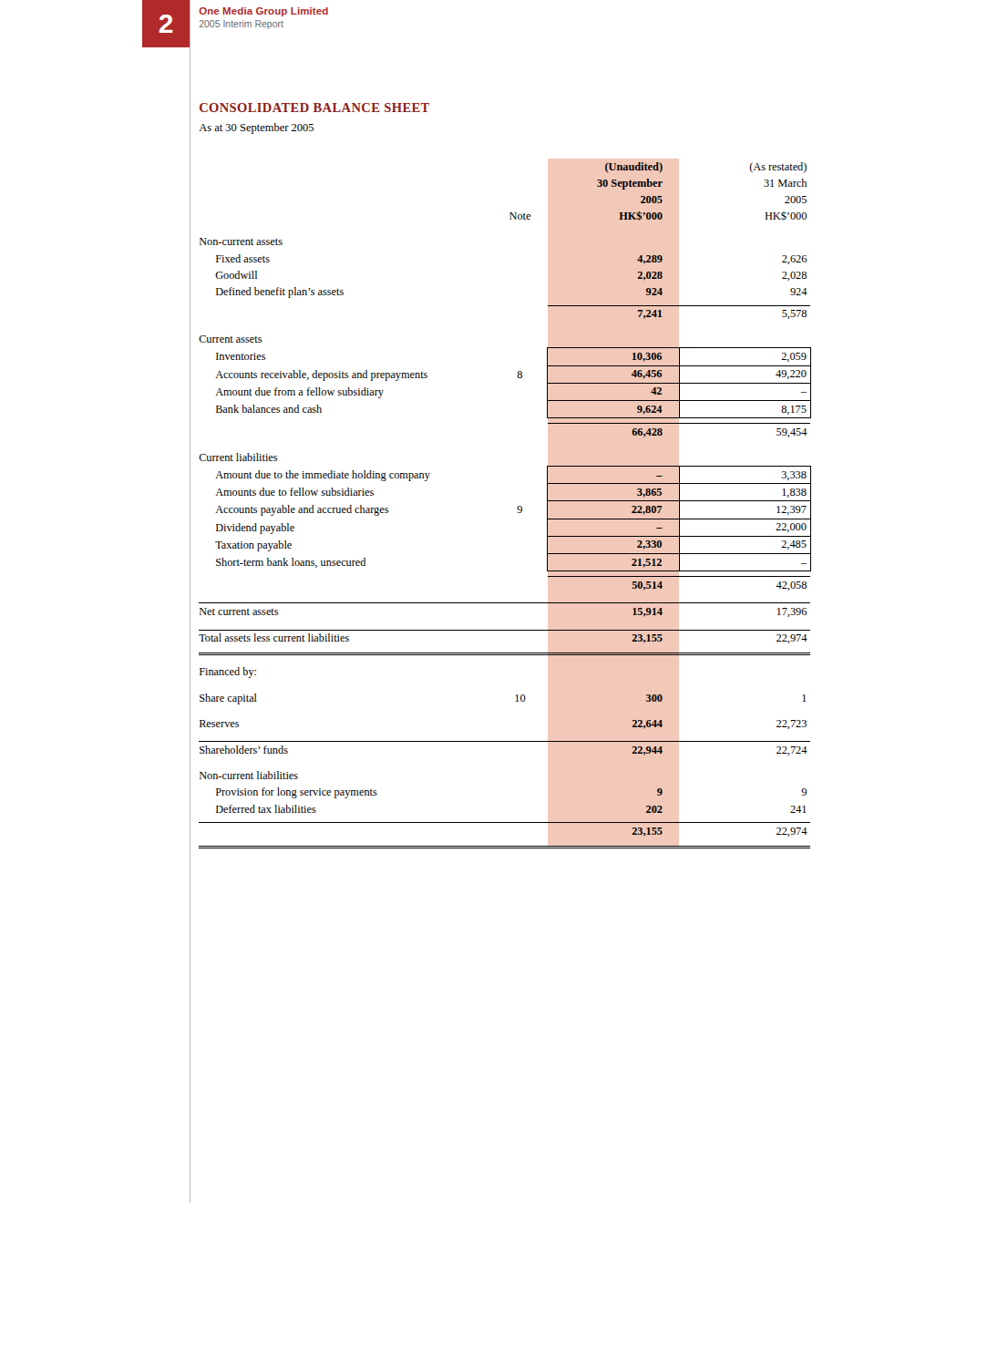2
One Media Group Limited
2005 Interim Report
CONSOLIDATED BALANCE SHEET
As at 30 September 2005
| | | (Unaudited) | (As restated) |
| | | 30 September | 31 March |
| | | 2005 | 2005 |
| | Note | HK$’000 | HK$’000 |
| Non-current assets | | | |
| Fixed assets | | 4,289 | 2,626 |
| Goodwill | | 2,028 | 2,028 |
| Defined benefit plan’s assets | | 924 | 924 |
| | | 7,241 | 5,578 |
| Current assets | | | |
| Inventories | | 10,306 | 2,059 |
| Accounts receivable, deposits and prepayments | 8 | 46,456 | 49,220 |
| Amount due from a fellow subsidiary | | 42 | – |
| Bank balances and cash | | 9,624 | 8,175 |
| | | 66,428 | 59,454 |
| Current liabilities | | | |
| Amount due to the immediate holding company | | – | 3,338 |
| Amounts due to fellow subsidiaries | | 3,865 | 1,838 |
| Accounts payable and accrued charges | 9 | 22,807 | 12,397 |
| Dividend payable | | – | 22,000 |
| Taxation payable | | 2,330 | 2,485 |
| Short-term bank loans, unsecured | | 21,512 | – |
| | | 50,514 | 42,058 |
| Net current assets | | 15,914 | 17,396 |
| Total assets less current liabilities | | 23,155 | 22,974 |
| Financed by: | | | |
| Share capital | 10 | 300 | 1 |
| Reserves | | 22,644 | 22,723 |
| Shareholders’ funds | | 22,944 | 22,724 |
| Non-current liabilities | | | |
| Provision for long service payments | | 9 | 9 |
| Deferred tax liabilities | | 202 | 241 |
| | | 23,155 | 22,974 |